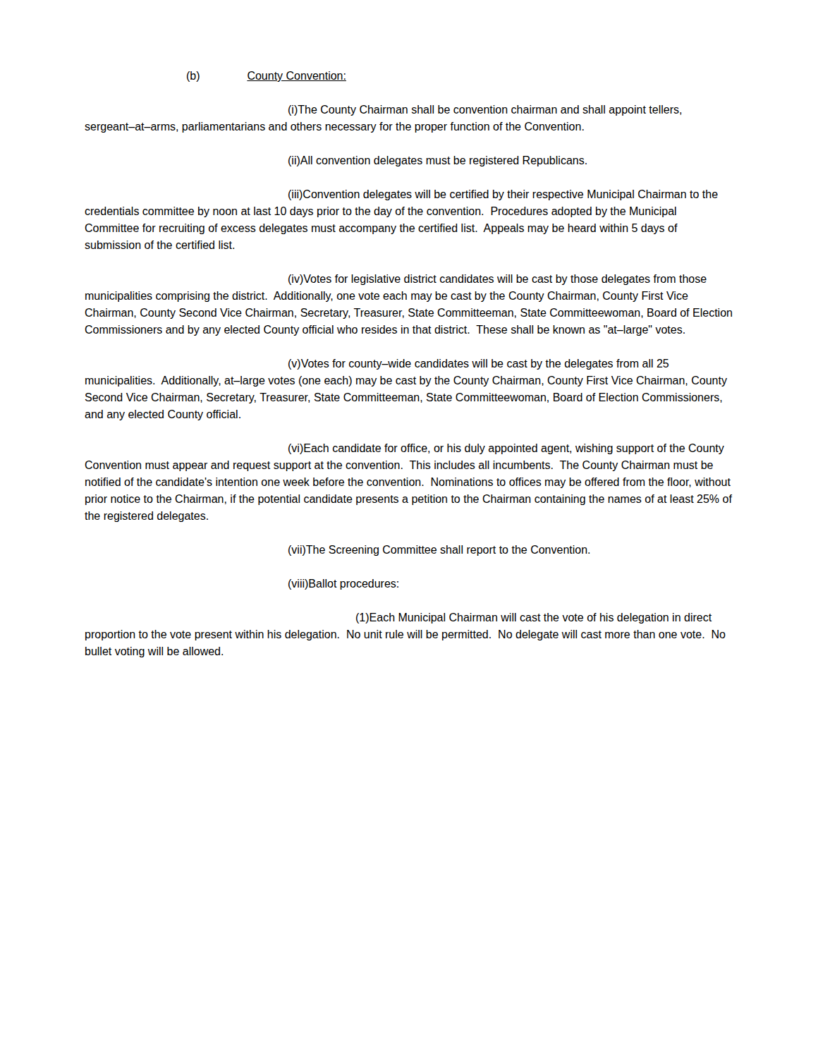(b) County Convention:
(i) The County Chairman shall be convention chairman and shall appoint tellers, sergeant–at–arms, parliamentarians and others necessary for the proper function of the Convention.
(ii) All convention delegates must be registered Republicans.
(iii) Convention delegates will be certified by their respective Municipal Chairman to the credentials committee by noon at last 10 days prior to the day of the convention. Procedures adopted by the Municipal Committee for recruiting of excess delegates must accompany the certified list. Appeals may be heard within 5 days of submission of the certified list.
(iv) Votes for legislative district candidates will be cast by those delegates from those municipalities comprising the district. Additionally, one vote each may be cast by the County Chairman, County First Vice Chairman, County Second Vice Chairman, Secretary, Treasurer, State Committeeman, State Committeewoman, Board of Election Commissioners and by any elected County official who resides in that district. These shall be known as "at–large" votes.
(v) Votes for county–wide candidates will be cast by the delegates from all 25 municipalities. Additionally, at–large votes (one each) may be cast by the County Chairman, County First Vice Chairman, County Second Vice Chairman, Secretary, Treasurer, State Committeeman, State Committeewoman, Board of Election Commissioners, and any elected County official.
(vi) Each candidate for office, or his duly appointed agent, wishing support of the County Convention must appear and request support at the convention. This includes all incumbents. The County Chairman must be notified of the candidate's intention one week before the convention. Nominations to offices may be offered from the floor, without prior notice to the Chairman, if the potential candidate presents a petition to the Chairman containing the names of at least 25% of the registered delegates.
(vii) The Screening Committee shall report to the Convention.
(viii) Ballot procedures:
(1) Each Municipal Chairman will cast the vote of his delegation in direct proportion to the vote present within his delegation. No unit rule will be permitted. No delegate will cast more than one vote. No bullet voting will be allowed.